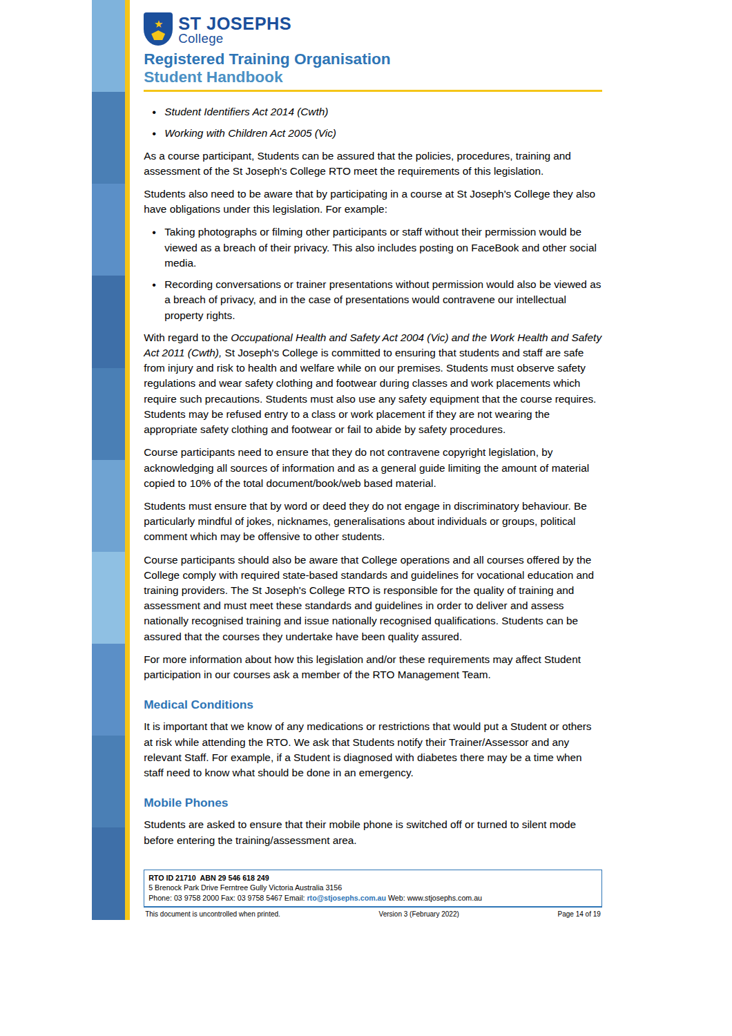ST JOSEPHS
College
Registered Training OrganisationStudent Handbook
Student Identifiers Act 2014 (Cwth)
Working with Children Act 2005 (Vic)
As a course participant, Students can be assured that the policies, procedures, training and assessment of the St Joseph's College RTO meet the requirements of this legislation.
Students also need to be aware that by participating in a course at St Joseph's College they also have obligations under this legislation. For example:
Taking photographs or filming other participants or staff without their permission would be viewed as a breach of their privacy. This also includes posting on FaceBook and other social media.
Recording conversations or trainer presentations without permission would also be viewed as a breach of privacy, and in the case of presentations would contravene our intellectual property rights.
With regard to the Occupational Health and Safety Act 2004 (Vic) and the Work Health and Safety Act 2011 (Cwth), St Joseph's College is committed to ensuring that students and staff are safe from injury and risk to health and welfare while on our premises. Students must observe safety regulations and wear safety clothing and footwear during classes and work placements which require such precautions. Students must also use any safety equipment that the course requires. Students may be refused entry to a class or work placement if they are not wearing the appropriate safety clothing and footwear or fail to abide by safety procedures.
Course participants need to ensure that they do not contravene copyright legislation, by acknowledging all sources of information and as a general guide limiting the amount of material copied to 10% of the total document/book/web based material.
Students must ensure that by word or deed they do not engage in discriminatory behaviour. Be particularly mindful of jokes, nicknames, generalisations about individuals or groups, political comment which may be offensive to other students.
Course participants should also be aware that College operations and all courses offered by the College comply with required state-based standards and guidelines for vocational education and training providers. The St Joseph's College RTO is responsible for the quality of training and assessment and must meet these standards and guidelines in order to deliver and assess nationally recognised training and issue nationally recognised qualifications. Students can be assured that the courses they undertake have been quality assured.
For more information about how this legislation and/or these requirements may affect Student participation in our courses ask a member of the RTO Management Team.
Medical Conditions
It is important that we know of any medications or restrictions that would put a Student or others at risk while attending the RTO. We ask that Students notify their Trainer/Assessor and any relevant Staff. For example, if a Student is diagnosed with diabetes there may be a time when staff need to know what should be done in an emergency.
Mobile Phones
Students are asked to ensure that their mobile phone is switched off or turned to silent mode before entering the training/assessment area.
RTO ID 21710 ABN 29 546 618 249
5 Brenock Park Drive Ferntree Gully Victoria Australia 3156
Phone: 03 9758 2000 Fax: 03 9758 5467 Email: rto@stjosephs.com.au Web: www.stjosephs.com.au
This document is uncontrolled when printed. Version 3 (February 2022) Page 14 of 19